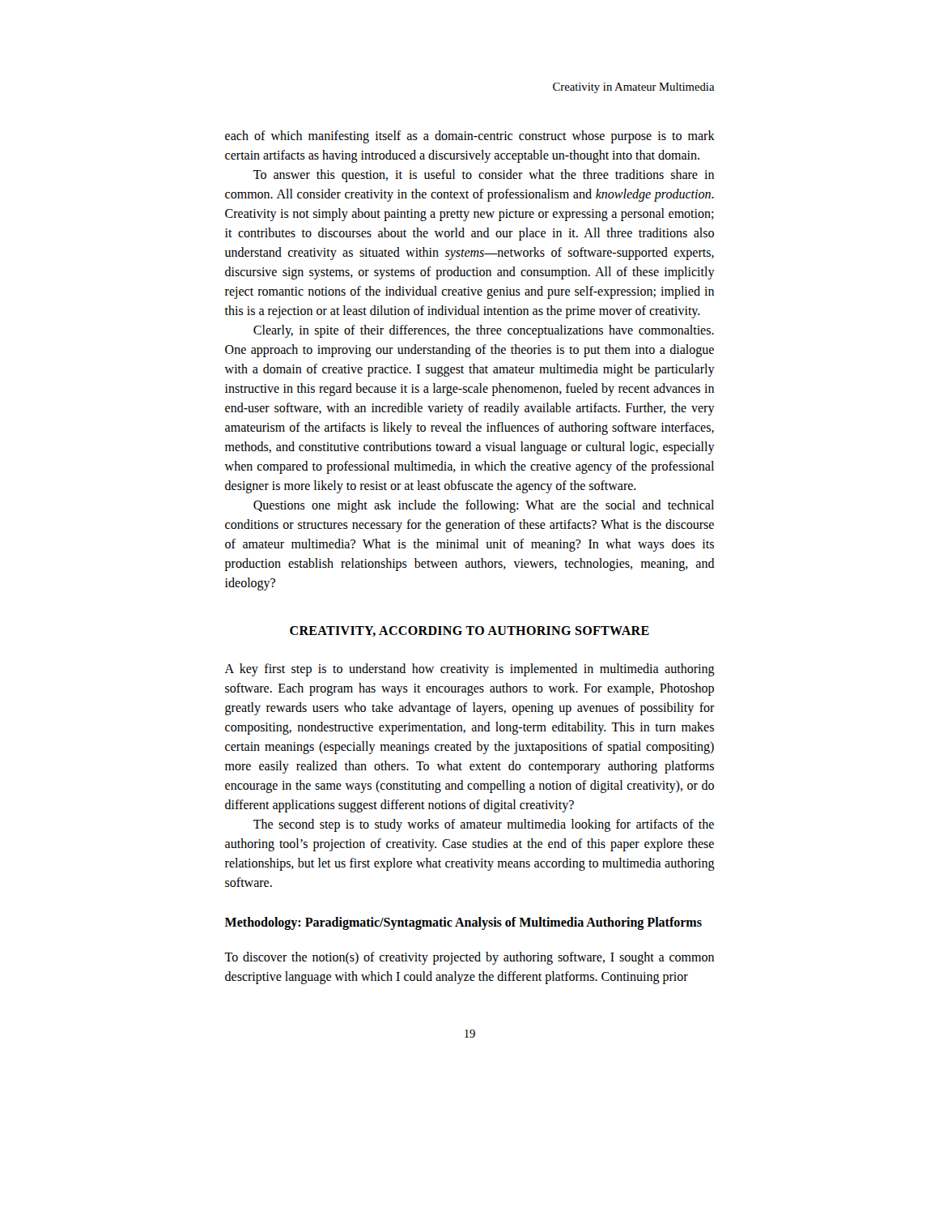Creativity in Amateur Multimedia
each of which manifesting itself as a domain-centric construct whose purpose is to mark certain artifacts as having introduced a discursively acceptable un-thought into that domain.
To answer this question, it is useful to consider what the three traditions share in common. All consider creativity in the context of professionalism and knowledge production. Creativity is not simply about painting a pretty new picture or expressing a personal emotion; it contributes to discourses about the world and our place in it. All three traditions also understand creativity as situated within systems—networks of software-supported experts, discursive sign systems, or systems of production and consumption. All of these implicitly reject romantic notions of the individual creative genius and pure self-expression; implied in this is a rejection or at least dilution of individual intention as the prime mover of creativity.
Clearly, in spite of their differences, the three conceptualizations have commonalties. One approach to improving our understanding of the theories is to put them into a dialogue with a domain of creative practice. I suggest that amateur multimedia might be particularly instructive in this regard because it is a large-scale phenomenon, fueled by recent advances in end-user software, with an incredible variety of readily available artifacts. Further, the very amateurism of the artifacts is likely to reveal the influences of authoring software interfaces, methods, and constitutive contributions toward a visual language or cultural logic, especially when compared to professional multimedia, in which the creative agency of the professional designer is more likely to resist or at least obfuscate the agency of the software.
Questions one might ask include the following: What are the social and technical conditions or structures necessary for the generation of these artifacts? What is the discourse of amateur multimedia? What is the minimal unit of meaning? In what ways does its production establish relationships between authors, viewers, technologies, meaning, and ideology?
CREATIVITY, ACCORDING TO AUTHORING SOFTWARE
A key first step is to understand how creativity is implemented in multimedia authoring software. Each program has ways it encourages authors to work. For example, Photoshop greatly rewards users who take advantage of layers, opening up avenues of possibility for compositing, nondestructive experimentation, and long-term editability. This in turn makes certain meanings (especially meanings created by the juxtapositions of spatial compositing) more easily realized than others. To what extent do contemporary authoring platforms encourage in the same ways (constituting and compelling a notion of digital creativity), or do different applications suggest different notions of digital creativity?
The second step is to study works of amateur multimedia looking for artifacts of the authoring tool’s projection of creativity. Case studies at the end of this paper explore these relationships, but let us first explore what creativity means according to multimedia authoring software.
Methodology: Paradigmatic/Syntagmatic Analysis of Multimedia Authoring Platforms
To discover the notion(s) of creativity projected by authoring software, I sought a common descriptive language with which I could analyze the different platforms. Continuing prior
19